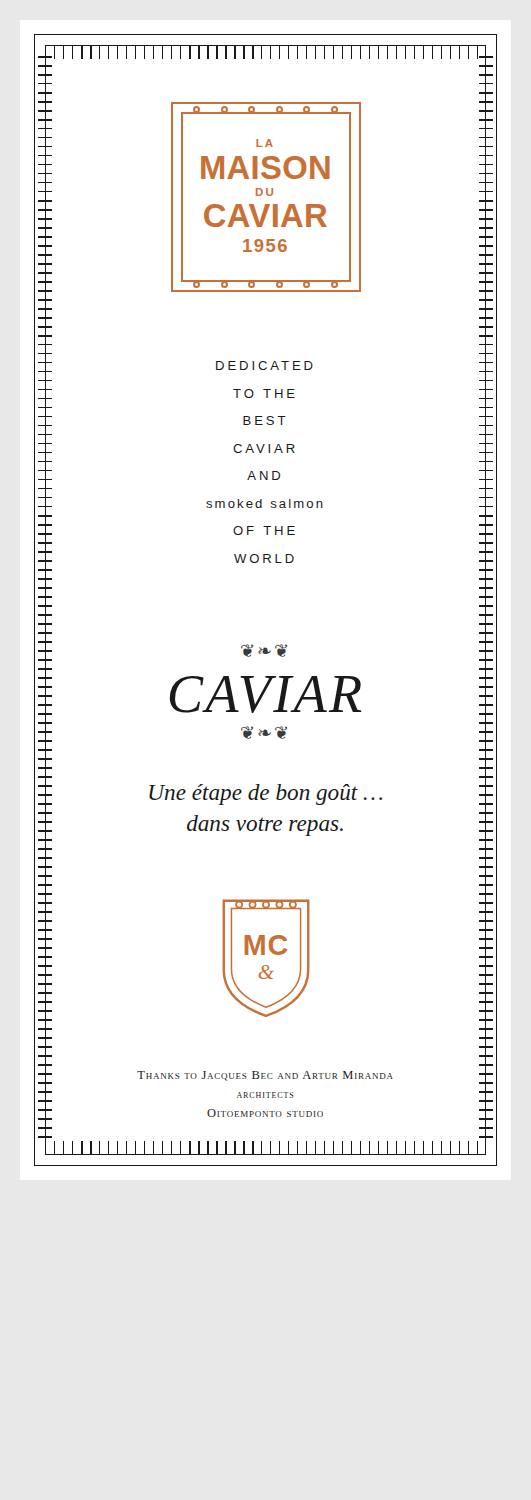LA
MAISON
DU
CAVIAR
1956
Dedicated
to the
best
caviar
and
smoked salmon
of the
world
❦❧❦
CAVIAR
❦❧❦
Une étape de bon goût …
dans votre repas.
MC &
Thanks to Jacques Bec and Artur Miranda
architects
Oitoemponto studio